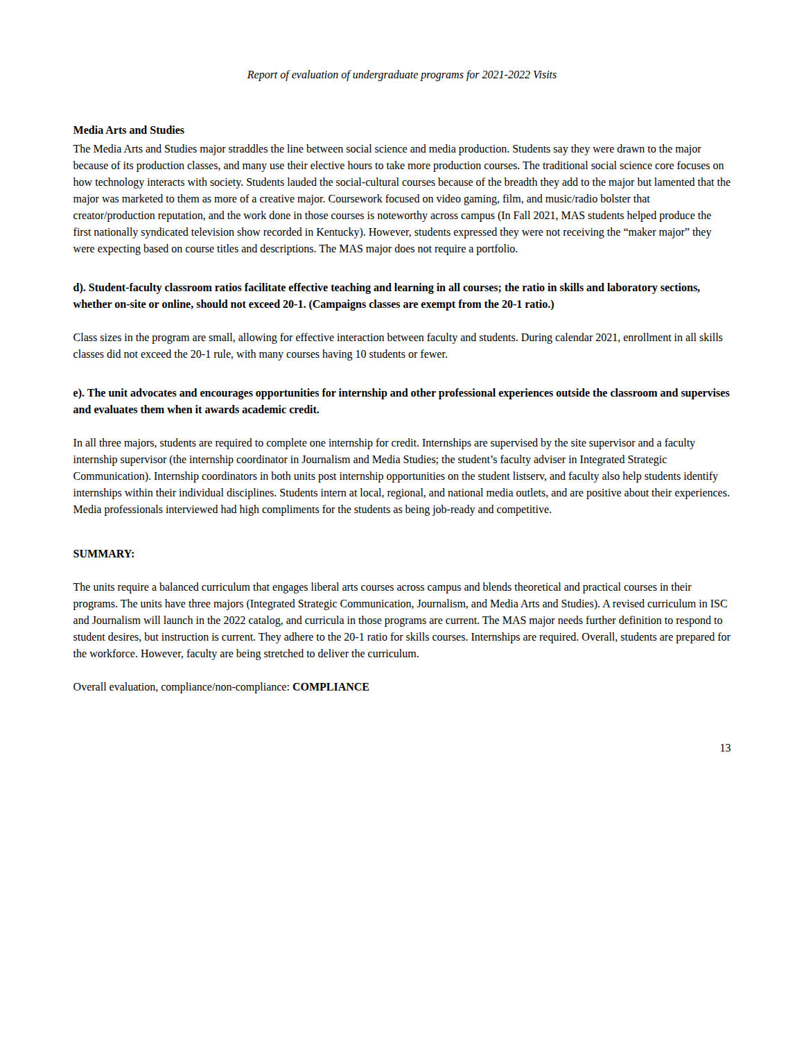Report of evaluation of undergraduate programs for 2021-2022 Visits
Media Arts and Studies
The Media Arts and Studies major straddles the line between social science and media production. Students say they were drawn to the major because of its production classes, and many use their elective hours to take more production courses. The traditional social science core focuses on how technology interacts with society. Students lauded the social-cultural courses because of the breadth they add to the major but lamented that the major was marketed to them as more of a creative major. Coursework focused on video gaming, film, and music/radio bolster that creator/production reputation, and the work done in those courses is noteworthy across campus (In Fall 2021, MAS students helped produce the first nationally syndicated television show recorded in Kentucky). However, students expressed they were not receiving the “maker major” they were expecting based on course titles and descriptions. The MAS major does not require a portfolio.
d). Student-faculty classroom ratios facilitate effective teaching and learning in all courses; the ratio in skills and laboratory sections, whether on-site or online, should not exceed 20-1. (Campaigns classes are exempt from the 20-1 ratio.)
Class sizes in the program are small, allowing for effective interaction between faculty and students. During calendar 2021, enrollment in all skills classes did not exceed the 20-1 rule, with many courses having 10 students or fewer.
e). The unit advocates and encourages opportunities for internship and other professional experiences outside the classroom and supervises and evaluates them when it awards academic credit.
In all three majors, students are required to complete one internship for credit. Internships are supervised by the site supervisor and a faculty internship supervisor (the internship coordinator in Journalism and Media Studies; the student’s faculty adviser in Integrated Strategic Communication). Internship coordinators in both units post internship opportunities on the student listserv, and faculty also help students identify internships within their individual disciplines. Students intern at local, regional, and national media outlets, and are positive about their experiences. Media professionals interviewed had high compliments for the students as being job-ready and competitive.
SUMMARY:
The units require a balanced curriculum that engages liberal arts courses across campus and blends theoretical and practical courses in their programs. The units have three majors (Integrated Strategic Communication, Journalism, and Media Arts and Studies). A revised curriculum in ISC and Journalism will launch in the 2022 catalog, and curricula in those programs are current. The MAS major needs further definition to respond to student desires, but instruction is current. They adhere to the 20-1 ratio for skills courses. Internships are required. Overall, students are prepared for the workforce. However, faculty are being stretched to deliver the curriculum.
Overall evaluation, compliance/non-compliance: COMPLIANCE
13